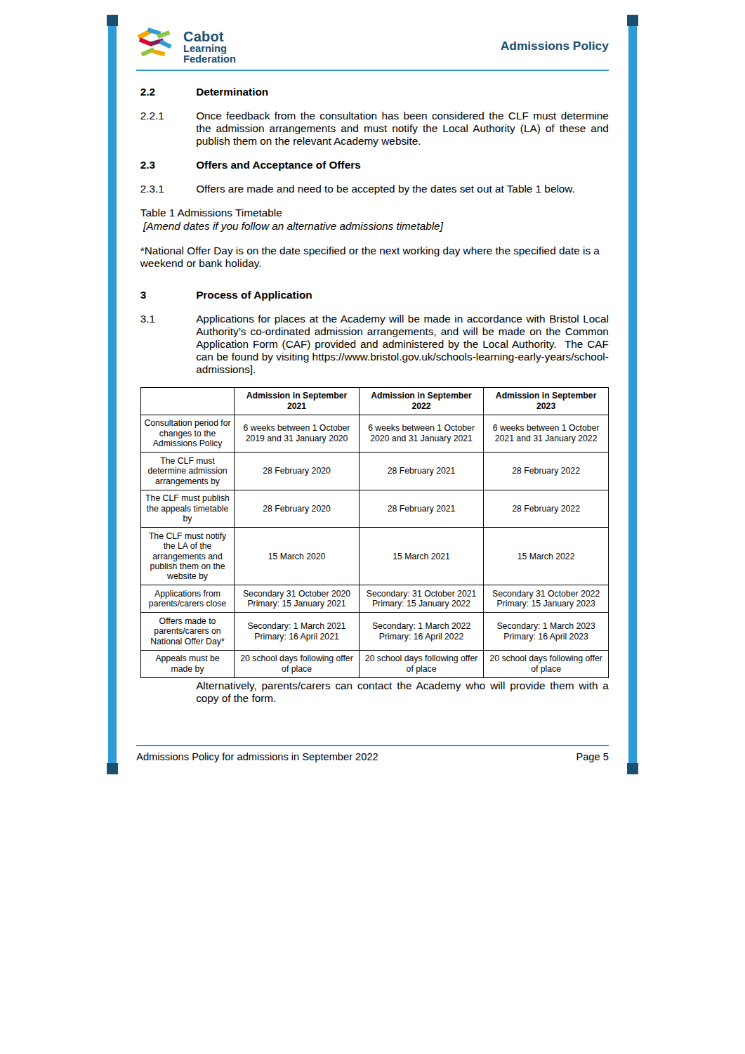Cabot
Learning
Federation
Admissions Policy
2.2
Determination
2.2.1
Once feedback from the consultation has been considered the CLF must determine the admission arrangements and must notify the Local Authority (LA) of these and publish them on the relevant Academy website.
2.3
Offers and Acceptance of Offers
2.3.1
Offers are made and need to be accepted by the dates set out at Table 1 below.
Table 1 Admissions Timetable
[Amend dates if you follow an alternative admissions timetable]
*National Offer Day is on the date specified or the next working day where the specified date is a weekend or bank holiday.
3
Process of Application
3.1
Applications for places at the Academy will be made in accordance with Bristol Local Authority’s co-ordinated admission arrangements, and will be made on the Common Application Form (CAF) provided and administered by the Local Authority. The CAF can be found by visiting https://www.bristol.gov.uk/schools-learning-early-years/school-admissions].
| | Admission in September 2021 | Admission in September 2022 | Admission in September 2023 |
| --- | --- | --- | --- |
| Consultation period for changes to the Admissions Policy | 6 weeks between 1 October 2019 and 31 January 2020 | 6 weeks between 1 October 2020 and 31 January 2021 | 6 weeks between 1 October 2021 and 31 January 2022 |
| The CLF must determine admission arrangements by | 28 February 2020 | 28 February 2021 | 28 February 2022 |
| The CLF must publish the appeals timetable by | 28 February 2020 | 28 February 2021 | 28 February 2022 |
| The CLF must notify the LA of the arrangements and publish them on the website by | 15 March 2020 | 15 March 2021 | 15 March 2022 |
| Applications from parents/carers close | Secondary 31 October 2020 Primary: 15 January 2021 | Secondary: 31 October 2021 Primary: 15 January 2022 | Secondary 31 October 2022 Primary: 15 January 2023 |
| Offers made to parents/carers on National Offer Day* | Secondary: 1 March 2021 Primary: 16 April 2021 | Secondary: 1 March 2022 Primary: 16 April 2022 | Secondary: 1 March 2023 Primary: 16 April 2023 |
| Appeals must be made by | 20 school days following offer of place | 20 school days following offer of place | 20 school days following offer of place |
Alternatively, parents/carers can contact the Academy who will provide them with a copy of the form.
Admissions Policy for admissions in September 2022
Page 5